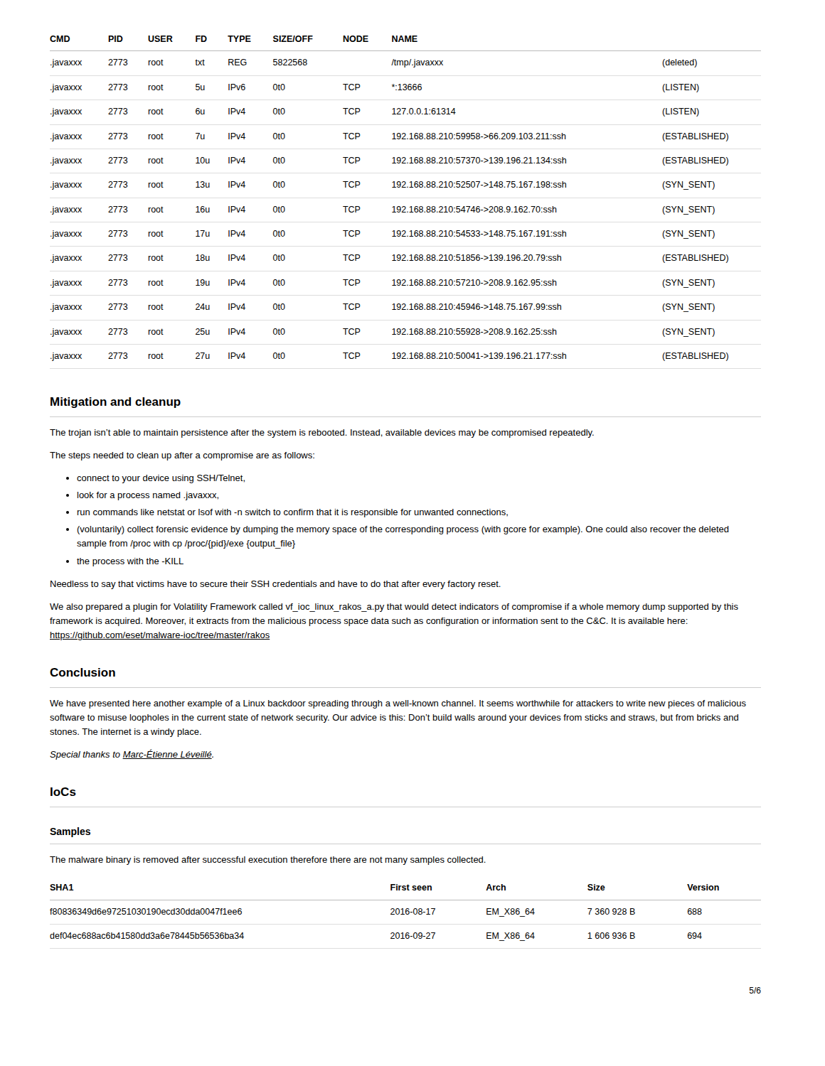| CMD | PID | USER | FD | TYPE | SIZE/OFF | NODE | NAME | |
| --- | --- | --- | --- | --- | --- | --- | --- | --- |
| .javaxxx | 2773 | root | txt | REG | 5822568 | | /tmp/.javaxxx | (deleted) |
| .javaxxx | 2773 | root | 5u | IPv6 | 0t0 | TCP | *:13666 | (LISTEN) |
| .javaxxx | 2773 | root | 6u | IPv4 | 0t0 | TCP | 127.0.0.1:61314 | (LISTEN) |
| .javaxxx | 2773 | root | 7u | IPv4 | 0t0 | TCP | 192.168.88.210:59958->66.209.103.211:ssh | (ESTABLISHED) |
| .javaxxx | 2773 | root | 10u | IPv4 | 0t0 | TCP | 192.168.88.210:57370->139.196.21.134:ssh | (ESTABLISHED) |
| .javaxxx | 2773 | root | 13u | IPv4 | 0t0 | TCP | 192.168.88.210:52507->148.75.167.198:ssh | (SYN_SENT) |
| .javaxxx | 2773 | root | 16u | IPv4 | 0t0 | TCP | 192.168.88.210:54746->208.9.162.70:ssh | (SYN_SENT) |
| .javaxxx | 2773 | root | 17u | IPv4 | 0t0 | TCP | 192.168.88.210:54533->148.75.167.191:ssh | (SYN_SENT) |
| .javaxxx | 2773 | root | 18u | IPv4 | 0t0 | TCP | 192.168.88.210:51856->139.196.20.79:ssh | (ESTABLISHED) |
| .javaxxx | 2773 | root | 19u | IPv4 | 0t0 | TCP | 192.168.88.210:57210->208.9.162.95:ssh | (SYN_SENT) |
| .javaxxx | 2773 | root | 24u | IPv4 | 0t0 | TCP | 192.168.88.210:45946->148.75.167.99:ssh | (SYN_SENT) |
| .javaxxx | 2773 | root | 25u | IPv4 | 0t0 | TCP | 192.168.88.210:55928->208.9.162.25:ssh | (SYN_SENT) |
| .javaxxx | 2773 | root | 27u | IPv4 | 0t0 | TCP | 192.168.88.210:50041->139.196.21.177:ssh | (ESTABLISHED) |
Mitigation and cleanup
The trojan isn’t able to maintain persistence after the system is rebooted. Instead, available devices may be compromised repeatedly.
The steps needed to clean up after a compromise are as follows:
connect to your device using SSH/Telnet,
look for a process named .javaxxx,
run commands like netstat or lsof with -n switch to confirm that it is responsible for unwanted connections,
(voluntarily) collect forensic evidence by dumping the memory space of the corresponding process (with gcore for example). One could also recover the deleted sample from /proc with cp /proc/{pid}/exe {output_file}
the process with the -KILL
Needless to say that victims have to secure their SSH credentials and have to do that after every factory reset.
We also prepared a plugin for Volatility Framework called vf_ioc_linux_rakos_a.py that would detect indicators of compromise if a whole memory dump supported by this framework is acquired. Moreover, it extracts from the malicious process space data such as configuration or information sent to the C&C. It is available here: https://github.com/eset/malware-ioc/tree/master/rakos
Conclusion
We have presented here another example of a Linux backdoor spreading through a well-known channel. It seems worthwhile for attackers to write new pieces of malicious software to misuse loopholes in the current state of network security. Our advice is this: Don’t build walls around your devices from sticks and straws, but from bricks and stones. The internet is a windy place.
Special thanks to Marc-Étienne Léveillé.
IoCs
Samples
The malware binary is removed after successful execution therefore there are not many samples collected.
| SHA1 | First seen | Arch | Size | Version |
| --- | --- | --- | --- | --- |
| f80836349d6e97251030190ecd30dda0047f1ee6 | 2016-08-17 | EM_X86_64 | 7 360 928 B | 688 |
| def04ec688ac6b41580dd3a6e78445b56536ba34 | 2016-09-27 | EM_X86_64 | 1 606 936 B | 694 |
5/6